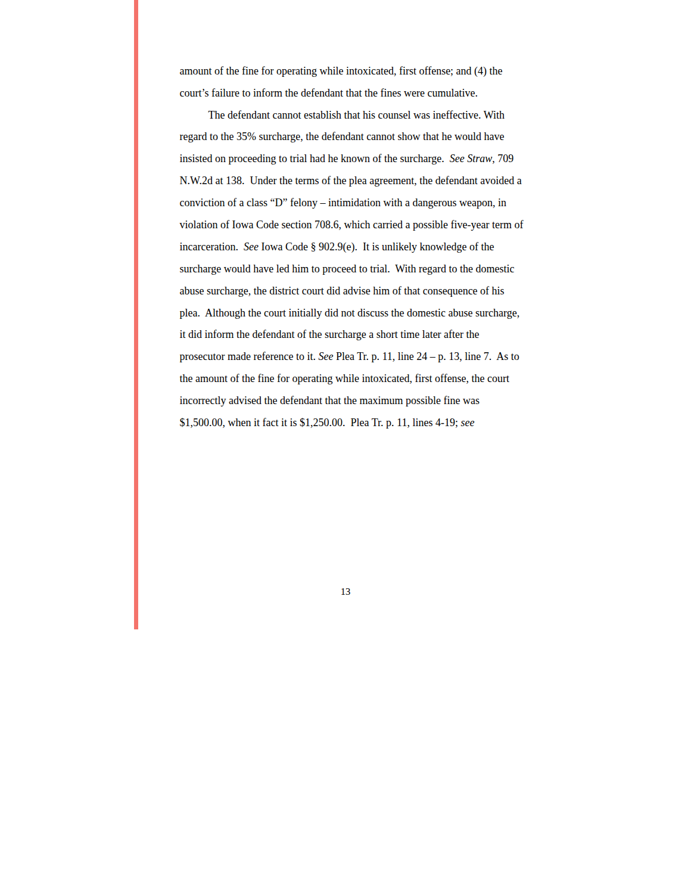amount of the fine for operating while intoxicated, first offense; and (4) the court’s failure to inform the defendant that the fines were cumulative.
The defendant cannot establish that his counsel was ineffective. With regard to the 35% surcharge, the defendant cannot show that he would have insisted on proceeding to trial had he known of the surcharge. See Straw, 709 N.W.2d at 138. Under the terms of the plea agreement, the defendant avoided a conviction of a class “D” felony – intimidation with a dangerous weapon, in violation of Iowa Code section 708.6, which carried a possible five-year term of incarceration. See Iowa Code § 902.9(e). It is unlikely knowledge of the surcharge would have led him to proceed to trial. With regard to the domestic abuse surcharge, the district court did advise him of that consequence of his plea. Although the court initially did not discuss the domestic abuse surcharge, it did inform the defendant of the surcharge a short time later after the prosecutor made reference to it. See Plea Tr. p. 11, line 24 – p. 13, line 7. As to the amount of the fine for operating while intoxicated, first offense, the court incorrectly advised the defendant that the maximum possible fine was $1,500.00, when it fact it is $1,250.00. Plea Tr. p. 11, lines 4-19; see
13